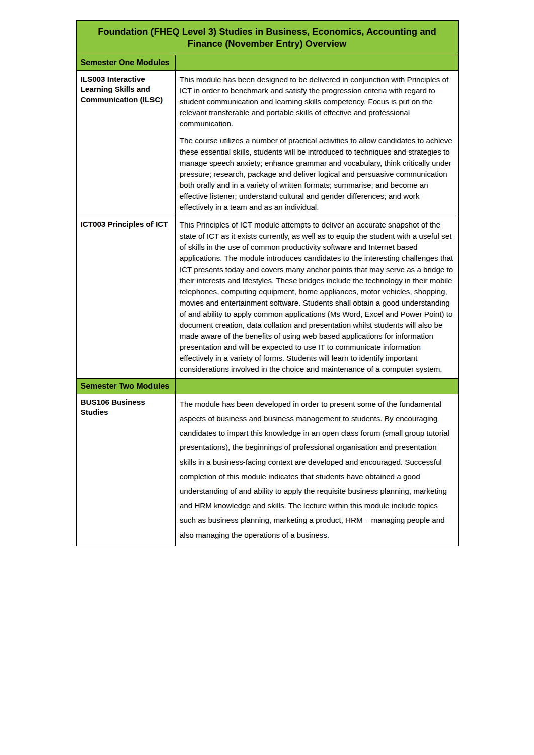| Foundation (FHEQ Level 3) Studies in Business, Economics, Accounting and Finance (November Entry) Overview |
| --- |
| Semester One Modules | |
| ILS003 Interactive Learning Skills and Communication (ILSC) | This module has been designed to be delivered in conjunction with Principles of ICT in order to benchmark and satisfy the progression criteria with regard to student communication and learning skills competency. Focus is put on the relevant transferable and portable skills of effective and professional communication. The course utilizes a number of practical activities to allow candidates to achieve these essential skills, students will be introduced to techniques and strategies to manage speech anxiety; enhance grammar and vocabulary, think critically under pressure; research, package and deliver logical and persuasive communication both orally and in a variety of written formats; summarise; and become an effective listener; understand cultural and gender differences; and work effectively in a team and as an individual. |
| ICT003 Principles of ICT | This Principles of ICT module attempts to deliver an accurate snapshot of the state of ICT as it exists currently, as well as to equip the student with a useful set of skills in the use of common productivity software and Internet based applications. The module introduces candidates to the interesting challenges that ICT presents today and covers many anchor points that may serve as a bridge to their interests and lifestyles. These bridges include the technology in their mobile telephones, computing equipment, home appliances, motor vehicles, shopping, movies and entertainment software. Students shall obtain a good understanding of and ability to apply common applications (Ms Word, Excel and Power Point) to document creation, data collation and presentation whilst students will also be made aware of the benefits of using web based applications for information presentation and will be expected to use IT to communicate information effectively in a variety of forms. Students will learn to identify important considerations involved in the choice and maintenance of a computer system. |
| Semester Two Modules | |
| BUS106 Business Studies | The module has been developed in order to present some of the fundamental aspects of business and business management to students. By encouraging candidates to impart this knowledge in an open class forum (small group tutorial presentations), the beginnings of professional organisation and presentation skills in a business-facing context are developed and encouraged. Successful completion of this module indicates that students have obtained a good understanding of and ability to apply the requisite business planning, marketing and HRM knowledge and skills. The lecture within this module include topics such as business planning, marketing a product, HRM – managing people and also managing the operations of a business. |